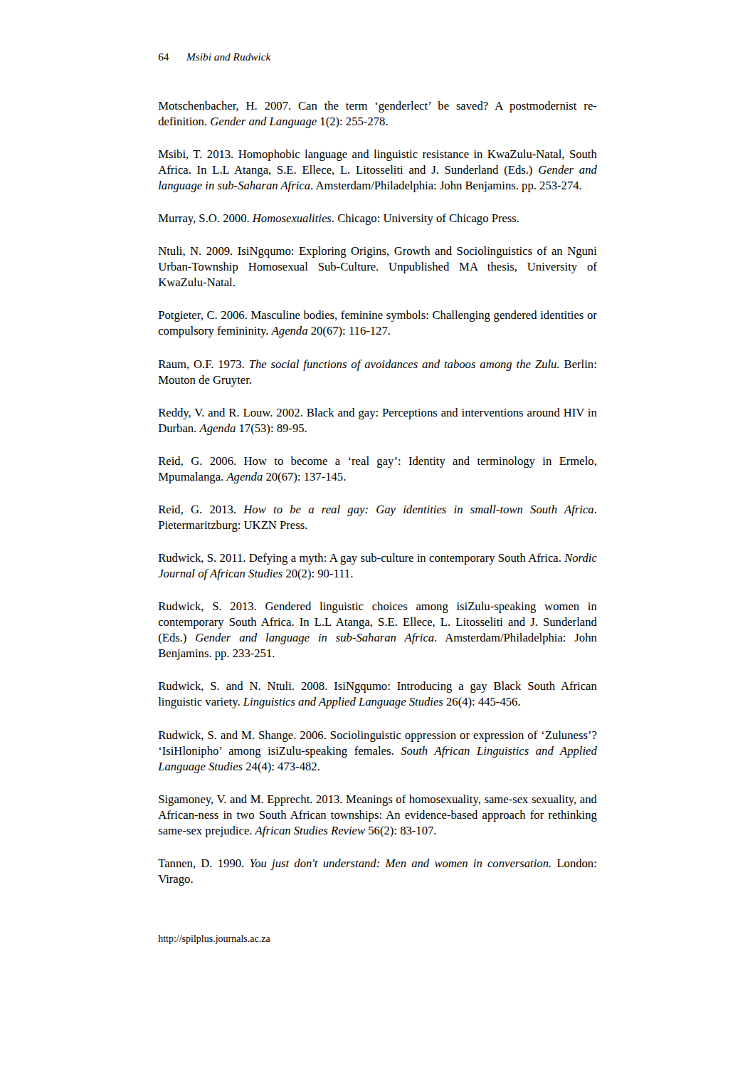64 Msibi and Rudwick
Motschenbacher, H. 2007. Can the term ‘genderlect’ be saved? A postmodernist re-definition. Gender and Language 1(2): 255-278.
Msibi, T. 2013. Homophobic language and linguistic resistance in KwaZulu-Natal, South Africa. In L.L Atanga, S.E. Ellece, L. Litosseliti and J. Sunderland (Eds.) Gender and language in sub-Saharan Africa. Amsterdam/Philadelphia: John Benjamins. pp. 253-274.
Murray, S.O. 2000. Homosexualities. Chicago: University of Chicago Press.
Ntuli, N. 2009. IsiNgqumo: Exploring Origins, Growth and Sociolinguistics of an Nguni Urban-Township Homosexual Sub-Culture. Unpublished MA thesis, University of KwaZulu-Natal.
Potgieter, C. 2006. Masculine bodies, feminine symbols: Challenging gendered identities or compulsory femininity. Agenda 20(67): 116-127.
Raum, O.F. 1973. The social functions of avoidances and taboos among the Zulu. Berlin: Mouton de Gruyter.
Reddy, V. and R. Louw. 2002. Black and gay: Perceptions and interventions around HIV in Durban. Agenda 17(53): 89-95.
Reid, G. 2006. How to become a ‘real gay’: Identity and terminology in Ermelo, Mpumalanga. Agenda 20(67): 137-145.
Reid, G. 2013. How to be a real gay: Gay identities in small-town South Africa. Pietermaritzburg: UKZN Press.
Rudwick, S. 2011. Defying a myth: A gay sub-culture in contemporary South Africa. Nordic Journal of African Studies 20(2): 90-111.
Rudwick, S. 2013. Gendered linguistic choices among isiZulu-speaking women in contemporary South Africa. In L.L Atanga, S.E. Ellece, L. Litosseliti and J. Sunderland (Eds.) Gender and language in sub-Saharan Africa. Amsterdam/Philadelphia: John Benjamins. pp. 233-251.
Rudwick, S. and N. Ntuli. 2008. IsiNgqumo: Introducing a gay Black South African linguistic variety. Linguistics and Applied Language Studies 26(4): 445-456.
Rudwick, S. and M. Shange. 2006. Sociolinguistic oppression or expression of ‘Zuluness’? ‘IsiHlonipho’ among isiZulu-speaking females. South African Linguistics and Applied Language Studies 24(4): 473-482.
Sigamoney, V. and M. Epprecht. 2013. Meanings of homosexuality, same-sex sexuality, and African-ness in two South African townships: An evidence-based approach for rethinking same-sex prejudice. African Studies Review 56(2): 83-107.
Tannen, D. 1990. You just don't understand: Men and women in conversation. London: Virago.
http://spilplus.journals.ac.za